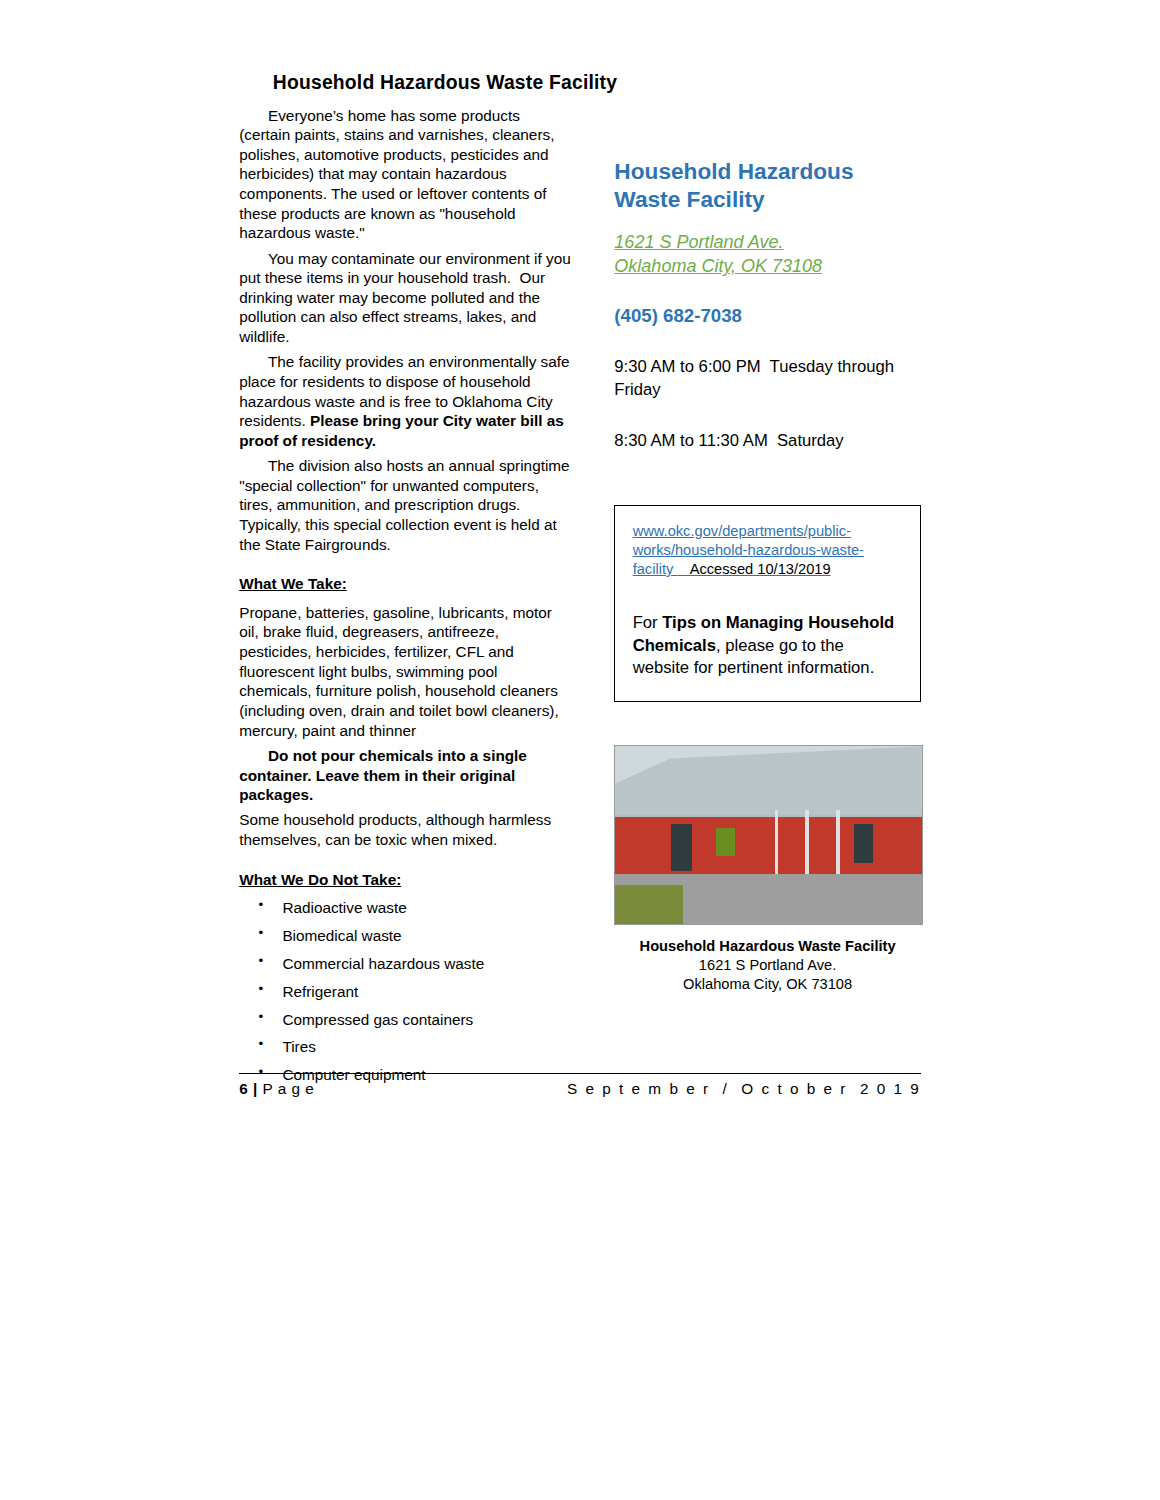Household Hazardous Waste Facility
Everyone’s home has some products (certain paints, stains and varnishes, cleaners, polishes, automotive products, pesticides and herbicides) that may contain hazardous components. The used or leftover contents of these products are known as "household hazardous waste."
You may contaminate our environment if you put these items in your household trash. Our drinking water may become polluted and the pollution can also effect streams, lakes, and wildlife.
The facility provides an environmentally safe place for residents to dispose of household hazardous waste and is free to Oklahoma City residents. Please bring your City water bill as proof of residency.
The division also hosts an annual springtime "special collection" for unwanted computers, tires, ammunition, and prescription drugs. Typically, this special collection event is held at the State Fairgrounds.
What We Take:
Propane, batteries, gasoline, lubricants, motor oil, brake fluid, degreasers, antifreeze, pesticides, herbicides, fertilizer, CFL and fluorescent light bulbs, swimming pool chemicals, furniture polish, household cleaners (including oven, drain and toilet bowl cleaners), mercury, paint and thinner
Do not pour chemicals into a single container. Leave them in their original packages.
Some household products, although harmless themselves, can be toxic when mixed.
What We Do Not Take:
Radioactive waste
Biomedical waste
Commercial hazardous waste
Refrigerant
Compressed gas containers
Tires
Computer equipment
Household Hazardous Waste Facility
1621 S Portland Ave.
Oklahoma City, OK 73108
(405) 682-7038
9:30 AM to 6:00 PM Tuesday through Friday
8:30 AM to 11:30 AM Saturday
www.okc.gov/departments/public-works/household-hazardous-waste-facility Accessed 10/13/2019
For Tips on Managing Household Chemicals, please go to the website for pertinent information.
Household Hazardous Waste Facility
1621 S Portland Ave.
Oklahoma City, OK 73108
6 | P a g e
S e p t e m b e r / O c t o b e r 2 0 1 9